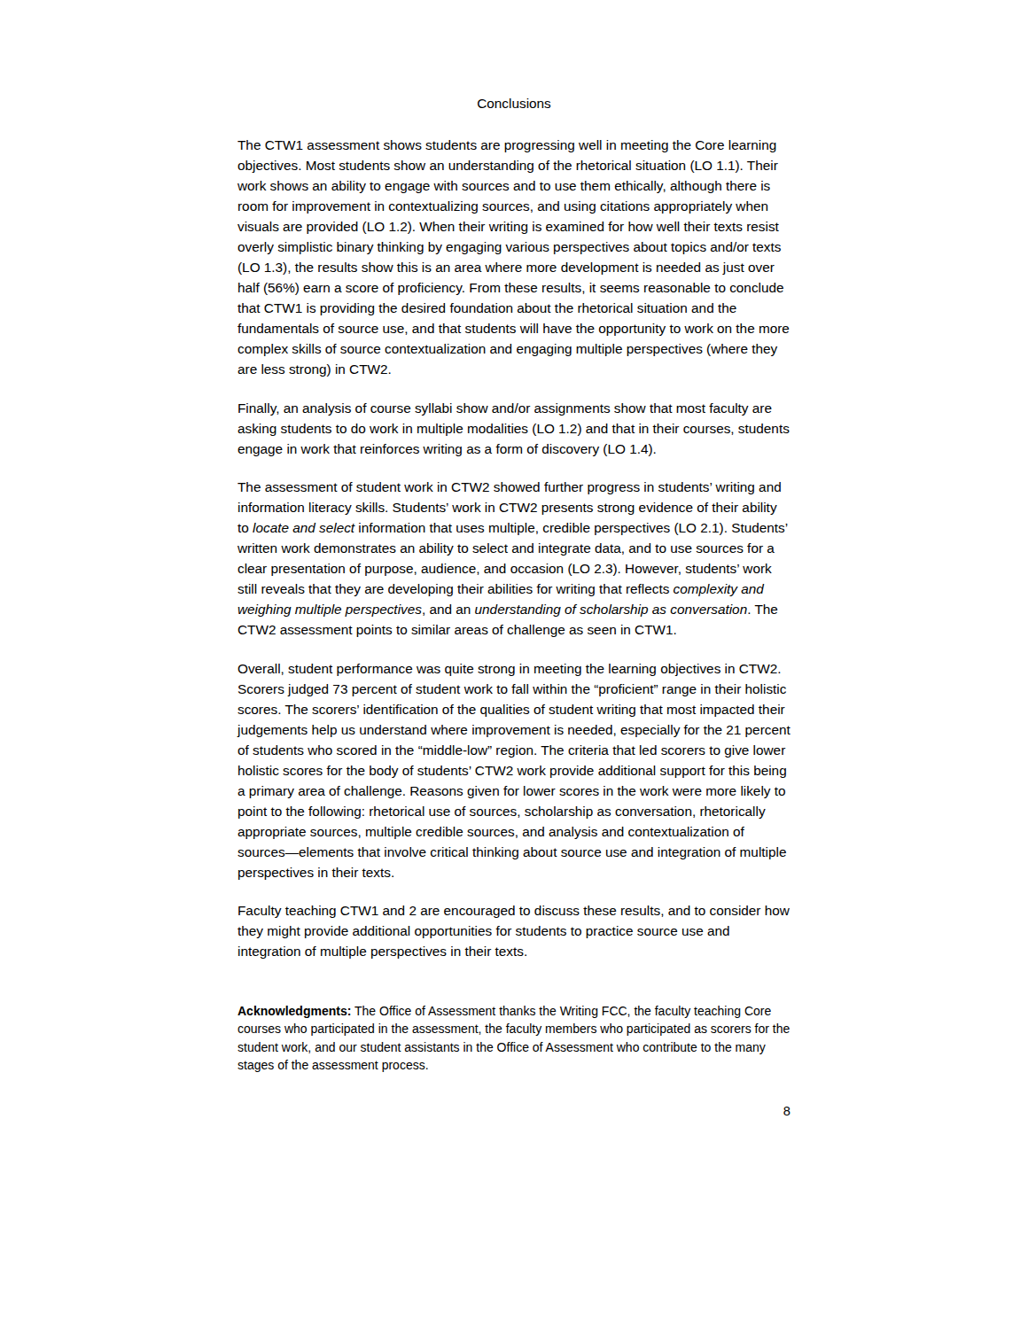Conclusions
The CTW1 assessment shows students are progressing well in meeting the Core learning objectives. Most students show an understanding of the rhetorical situation (LO 1.1). Their work shows an ability to engage with sources and to use them ethically, although there is room for improvement in contextualizing sources, and using citations appropriately when visuals are provided (LO 1.2). When their writing is examined for how well their texts resist overly simplistic binary thinking by engaging various perspectives about topics and/or texts (LO 1.3), the results show this is an area where more development is needed as just over half (56%) earn a score of proficiency. From these results, it seems reasonable to conclude that CTW1 is providing the desired foundation about the rhetorical situation and the fundamentals of source use, and that students will have the opportunity to work on the more complex skills of source contextualization and engaging multiple perspectives (where they are less strong) in CTW2.
Finally, an analysis of course syllabi show and/or assignments show that most faculty are asking students to do work in multiple modalities (LO 1.2) and that in their courses, students engage in work that reinforces writing as a form of discovery (LO 1.4).
The assessment of student work in CTW2 showed further progress in students’ writing and information literacy skills. Students’ work in CTW2 presents strong evidence of their ability to locate and select information that uses multiple, credible perspectives (LO 2.1). Students’ written work demonstrates an ability to select and integrate data, and to use sources for a clear presentation of purpose, audience, and occasion (LO 2.3). However, students’ work still reveals that they are developing their abilities for writing that reflects complexity and weighing multiple perspectives, and an understanding of scholarship as conversation. The CTW2 assessment points to similar areas of challenge as seen in CTW1.
Overall, student performance was quite strong in meeting the learning objectives in CTW2. Scorers judged 73 percent of student work to fall within the “proficient” range in their holistic scores. The scorers’ identification of the qualities of student writing that most impacted their judgements help us understand where improvement is needed, especially for the 21 percent of students who scored in the “middle-low” region. The criteria that led scorers to give lower holistic scores for the body of students’ CTW2 work provide additional support for this being a primary area of challenge. Reasons given for lower scores in the work were more likely to point to the following: rhetorical use of sources, scholarship as conversation, rhetorically appropriate sources, multiple credible sources, and analysis and contextualization of sources—elements that involve critical thinking about source use and integration of multiple perspectives in their texts.
Faculty teaching CTW1 and 2 are encouraged to discuss these results, and to consider how they might provide additional opportunities for students to practice source use and integration of multiple perspectives in their texts.
Acknowledgments: The Office of Assessment thanks the Writing FCC, the faculty teaching Core courses who participated in the assessment, the faculty members who participated as scorers for the student work, and our student assistants in the Office of Assessment who contribute to the many stages of the assessment process.
8